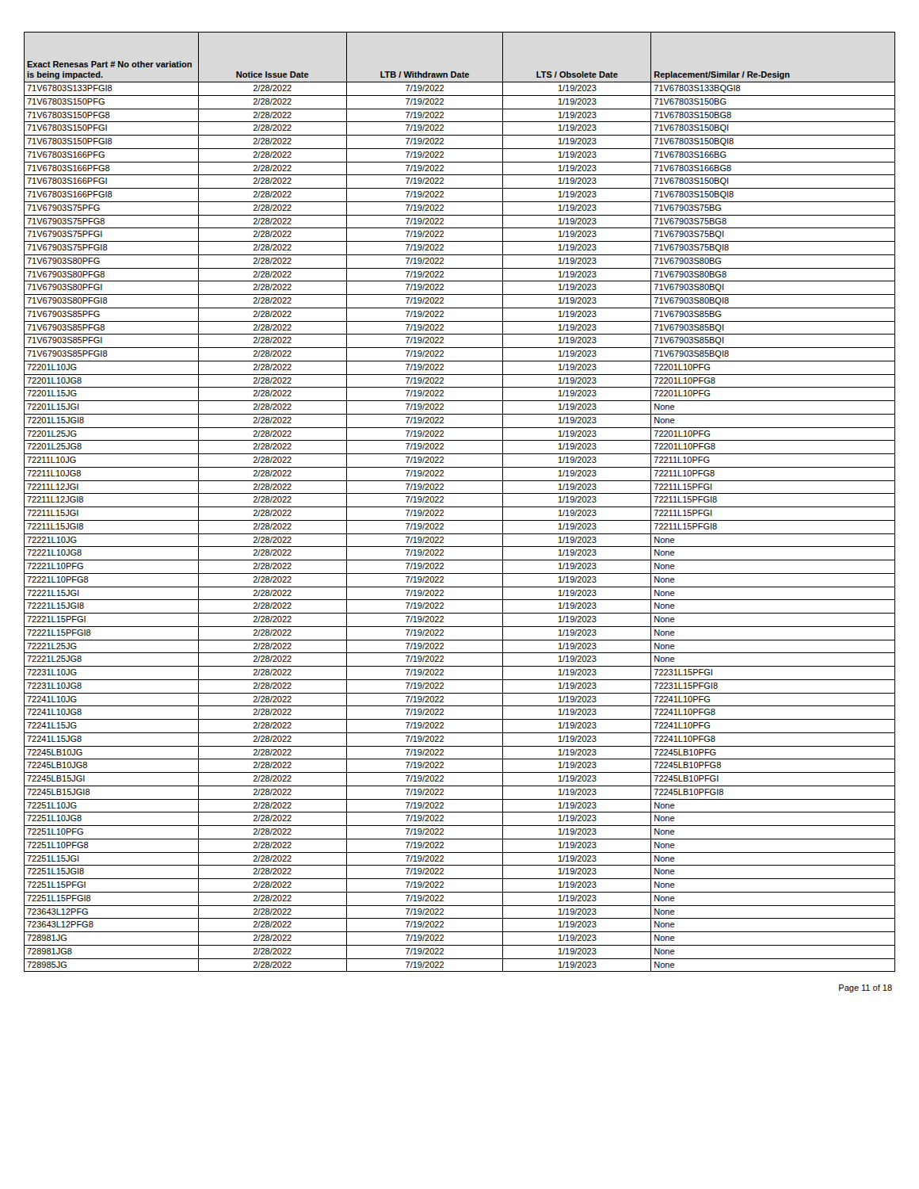| Exact Renesas Part # No other variation is being impacted. | Notice Issue Date | LTB / Withdrawn Date | LTS / Obsolete Date | Replacement/Similar / Re-Design |
| --- | --- | --- | --- | --- |
| 71V67803S133PFGI8 | 2/28/2022 | 7/19/2022 | 1/19/2023 | 71V67803S133BQGI8 |
| 71V67803S150PFG | 2/28/2022 | 7/19/2022 | 1/19/2023 | 71V67803S150BG |
| 71V67803S150PFG8 | 2/28/2022 | 7/19/2022 | 1/19/2023 | 71V67803S150BG8 |
| 71V67803S150PFGI | 2/28/2022 | 7/19/2022 | 1/19/2023 | 71V67803S150BQI |
| 71V67803S150PFGI8 | 2/28/2022 | 7/19/2022 | 1/19/2023 | 71V67803S150BQI8 |
| 71V67803S166PFG | 2/28/2022 | 7/19/2022 | 1/19/2023 | 71V67803S166BG |
| 71V67803S166PFG8 | 2/28/2022 | 7/19/2022 | 1/19/2023 | 71V67803S166BG8 |
| 71V67803S166PFGI | 2/28/2022 | 7/19/2022 | 1/19/2023 | 71V67803S150BQI |
| 71V67803S166PFGI8 | 2/28/2022 | 7/19/2022 | 1/19/2023 | 71V67803S150BQI8 |
| 71V67903S75PFG | 2/28/2022 | 7/19/2022 | 1/19/2023 | 71V67903S75BG |
| 71V67903S75PFG8 | 2/28/2022 | 7/19/2022 | 1/19/2023 | 71V67903S75BG8 |
| 71V67903S75PFGI | 2/28/2022 | 7/19/2022 | 1/19/2023 | 71V67903S75BQI |
| 71V67903S75PFGI8 | 2/28/2022 | 7/19/2022 | 1/19/2023 | 71V67903S75BQI8 |
| 71V67903S80PFG | 2/28/2022 | 7/19/2022 | 1/19/2023 | 71V67903S80BG |
| 71V67903S80PFG8 | 2/28/2022 | 7/19/2022 | 1/19/2023 | 71V67903S80BG8 |
| 71V67903S80PFGI | 2/28/2022 | 7/19/2022 | 1/19/2023 | 71V67903S80BQI |
| 71V67903S80PFGI8 | 2/28/2022 | 7/19/2022 | 1/19/2023 | 71V67903S80BQI8 |
| 71V67903S85PFG | 2/28/2022 | 7/19/2022 | 1/19/2023 | 71V67903S85BG |
| 71V67903S85PFG8 | 2/28/2022 | 7/19/2022 | 1/19/2023 | 71V67903S85BQI |
| 71V67903S85PFGI | 2/28/2022 | 7/19/2022 | 1/19/2023 | 71V67903S85BQI |
| 71V67903S85PFGI8 | 2/28/2022 | 7/19/2022 | 1/19/2023 | 71V67903S85BQI8 |
| 72201L10JG | 2/28/2022 | 7/19/2022 | 1/19/2023 | 72201L10PFG |
| 72201L10JG8 | 2/28/2022 | 7/19/2022 | 1/19/2023 | 72201L10PFG8 |
| 72201L15JG | 2/28/2022 | 7/19/2022 | 1/19/2023 | 72201L10PFG |
| 72201L15JGI | 2/28/2022 | 7/19/2022 | 1/19/2023 | None |
| 72201L15JGI8 | 2/28/2022 | 7/19/2022 | 1/19/2023 | None |
| 72201L25JG | 2/28/2022 | 7/19/2022 | 1/19/2023 | 72201L10PFG |
| 72201L25JG8 | 2/28/2022 | 7/19/2022 | 1/19/2023 | 72201L10PFG8 |
| 72211L10JG | 2/28/2022 | 7/19/2022 | 1/19/2023 | 72211L10PFG |
| 72211L10JG8 | 2/28/2022 | 7/19/2022 | 1/19/2023 | 72211L10PFG8 |
| 72211L12JGI | 2/28/2022 | 7/19/2022 | 1/19/2023 | 72211L15PFGI |
| 72211L12JGI8 | 2/28/2022 | 7/19/2022 | 1/19/2023 | 72211L15PFGI8 |
| 72211L15JGI | 2/28/2022 | 7/19/2022 | 1/19/2023 | 72211L15PFGI |
| 72211L15JGI8 | 2/28/2022 | 7/19/2022 | 1/19/2023 | 72211L15PFGI8 |
| 72221L10JG | 2/28/2022 | 7/19/2022 | 1/19/2023 | None |
| 72221L10JG8 | 2/28/2022 | 7/19/2022 | 1/19/2023 | None |
| 72221L10PFG | 2/28/2022 | 7/19/2022 | 1/19/2023 | None |
| 72221L10PFG8 | 2/28/2022 | 7/19/2022 | 1/19/2023 | None |
| 72221L15JGI | 2/28/2022 | 7/19/2022 | 1/19/2023 | None |
| 72221L15JGI8 | 2/28/2022 | 7/19/2022 | 1/19/2023 | None |
| 72221L15PFGI | 2/28/2022 | 7/19/2022 | 1/19/2023 | None |
| 72221L15PFGI8 | 2/28/2022 | 7/19/2022 | 1/19/2023 | None |
| 72221L25JG | 2/28/2022 | 7/19/2022 | 1/19/2023 | None |
| 72221L25JG8 | 2/28/2022 | 7/19/2022 | 1/19/2023 | None |
| 72231L10JG | 2/28/2022 | 7/19/2022 | 1/19/2023 | 72231L15PFGI |
| 72231L10JG8 | 2/28/2022 | 7/19/2022 | 1/19/2023 | 72231L15PFGI8 |
| 72241L10JG | 2/28/2022 | 7/19/2022 | 1/19/2023 | 72241L10PFG |
| 72241L10JG8 | 2/28/2022 | 7/19/2022 | 1/19/2023 | 72241L10PFG8 |
| 72241L15JG | 2/28/2022 | 7/19/2022 | 1/19/2023 | 72241L10PFG |
| 72241L15JG8 | 2/28/2022 | 7/19/2022 | 1/19/2023 | 72241L10PFG8 |
| 72245LB10JG | 2/28/2022 | 7/19/2022 | 1/19/2023 | 72245LB10PFG |
| 72245LB10JG8 | 2/28/2022 | 7/19/2022 | 1/19/2023 | 72245LB10PFG8 |
| 72245LB15JGI | 2/28/2022 | 7/19/2022 | 1/19/2023 | 72245LB10PFGI |
| 72245LB15JGI8 | 2/28/2022 | 7/19/2022 | 1/19/2023 | 72245LB10PFGI8 |
| 72251L10JG | 2/28/2022 | 7/19/2022 | 1/19/2023 | None |
| 72251L10JG8 | 2/28/2022 | 7/19/2022 | 1/19/2023 | None |
| 72251L10PFG | 2/28/2022 | 7/19/2022 | 1/19/2023 | None |
| 72251L10PFG8 | 2/28/2022 | 7/19/2022 | 1/19/2023 | None |
| 72251L15JGI | 2/28/2022 | 7/19/2022 | 1/19/2023 | None |
| 72251L15JGI8 | 2/28/2022 | 7/19/2022 | 1/19/2023 | None |
| 72251L15PFGI | 2/28/2022 | 7/19/2022 | 1/19/2023 | None |
| 72251L15PFGI8 | 2/28/2022 | 7/19/2022 | 1/19/2023 | None |
| 723643L12PFG | 2/28/2022 | 7/19/2022 | 1/19/2023 | None |
| 723643L12PFG8 | 2/28/2022 | 7/19/2022 | 1/19/2023 | None |
| 728981JG | 2/28/2022 | 7/19/2022 | 1/19/2023 | None |
| 728981JG8 | 2/28/2022 | 7/19/2022 | 1/19/2023 | None |
| 728985JG | 2/28/2022 | 7/19/2022 | 1/19/2023 | None |
Page 11 of 18